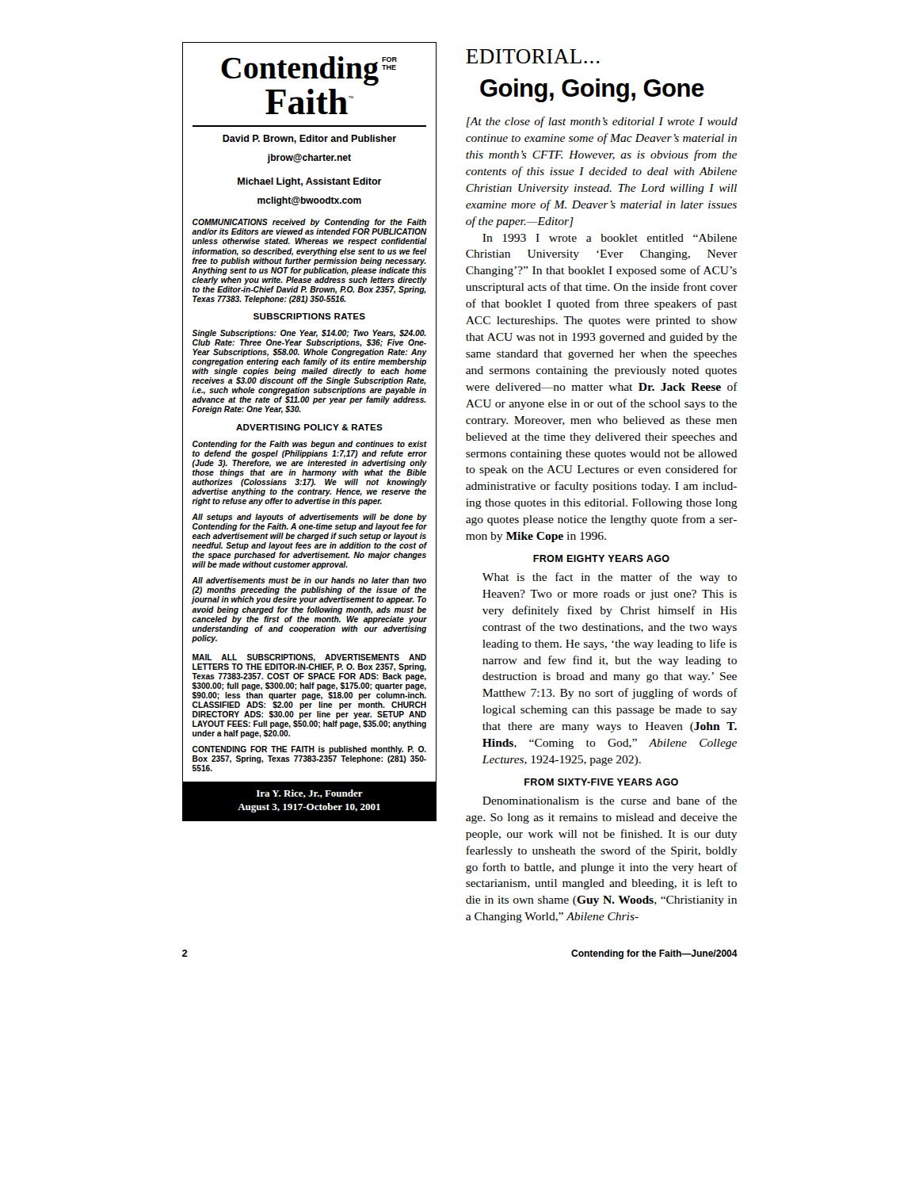Contending FOR
THE Faith™
David P. Brown, Editor and Publisher
jbrow@charter.net
Michael Light, Assistant Editor
mclight@bwoodtx.com
COMMUNICATIONS received by Contending for the Faith and/or its Editors are viewed as intended FOR PUBLICATION unless otherwise stated. Whereas we respect confidential information, so described, everything else sent to us we feel free to publish without further permission being necessary. Anything sent to us NOT for publication, please indicate this clearly when you write. Please address such letters directly to the Editor-in-Chief David P. Brown, P.O. Box 2357, Spring, Texas 77383. Telephone: (281) 350-5516.
SUBSCRIPTIONS RATES
Single Subscriptions: One Year, $14.00; Two Years, $24.00. Club Rate: Three One-Year Subscriptions, $36; Five One-Year Subscriptions, $58.00. Whole Congregation Rate: Any congregation entering each family of its entire membership with single copies being mailed directly to each home receives a $3.00 discount off the Single Subscription Rate, i.e., such whole congregation subscriptions are payable in advance at the rate of $11.00 per year per family address. Foreign Rate: One Year, $30.
ADVERTISING POLICY & RATES
Contending for the Faith was begun and continues to exist to defend the gospel (Philippians 1:7,17) and refute error (Jude 3). Therefore, we are interested in advertising only those things that are in harmony with what the Bible authorizes (Colossians 3:17). We will not knowingly advertise anything to the contrary. Hence, we reserve the right to refuse any offer to advertise in this paper.
All setups and layouts of advertisements will be done by Contending for the Faith. A one-time setup and layout fee for each advertisement will be charged if such setup or layout is needful. Setup and layout fees are in addition to the cost of the space purchased for advertisement. No major changes will be made without customer approval.
All advertisements must be in our hands no later than two (2) months preceding the publishing of the issue of the journal in which you desire your advertisement to appear. To avoid being charged for the following month, ads must be canceled by the first of the month. We appreciate your understanding of and cooperation with our advertising policy.
MAIL ALL SUBSCRIPTIONS, ADVERTISEMENTS AND LETTERS TO THE EDITOR-IN-CHIEF, P. O. Box 2357, Spring, Texas 77383-2357. COST OF SPACE FOR ADS: Back page, $300.00; full page, $300.00; half page, $175.00; quarter page, $90.00; less than quarter page, $18.00 per column-inch. CLASSIFIED ADS: $2.00 per line per month. CHURCH DIRECTORY ADS: $30.00 per line per year. SETUP AND LAYOUT FEES: Full page, $50.00; half page, $35.00; anything under a half page, $20.00.
CONTENDING FOR THE FAITH is published monthly. P. O. Box 2357, Spring, Texas 77383-2357 Telephone: (281) 350-5516.
Ira Y. Rice, Jr., Founder
August 3, 1917-October 10, 2001
EDITORIAL...
Going, Going, Gone
[At the close of last month’s editorial I wrote I would continue to examine some of Mac Deaver’s material in this month’s CFTF. However, as is obvious from the contents of this issue I decided to deal with Abilene Christian University instead. The Lord willing I will examine more of M. Deaver’s material in later issues of the paper.—Editor]
In 1993 I wrote a booklet entitled “Abilene Christian University ‘Ever Changing, Never Changing’?” In that booklet I exposed some of ACU’s unscriptural acts of that time. On the inside front cover of that booklet I quoted from three speakers of past ACC lectureships. The quotes were printed to show that ACU was not in 1993 governed and guided by the same standard that governed her when the speeches and sermons containing the previously noted quotes were delivered—no matter what Dr. Jack Reese of ACU or anyone else in or out of the school says to the contrary. Moreover, men who believed as these men believed at the time they delivered their speeches and sermons containing these quotes would not be allowed to speak on the ACU Lectures or even considered for administrative or faculty positions today. I am including those quotes in this editorial. Following those long ago quotes please notice the lengthy quote from a sermon by Mike Cope in 1996.
FROM EIGHTY YEARS AGO
What is the fact in the matter of the way to Heaven? Two or more roads or just one? This is very definitely fixed by Christ himself in His contrast of the two destinations, and the two ways leading to them. He says, ‘the way leading to life is narrow and few find it, but the way leading to destruction is broad and many go that way.’ See Matthew 7:13. By no sort of juggling of words of logical scheming can this passage be made to say that there are many ways to Heaven (John T. Hinds, “Coming to God,” Abilene College Lectures, 1924-1925, page 202).
FROM SIXTY-FIVE YEARS AGO
Denominationalism is the curse and bane of the age. So long as it remains to mislead and deceive the people, our work will not be finished. It is our duty fearlessly to unsheath the sword of the Spirit, boldly go forth to battle, and plunge it into the very heart of sectarianism, until mangled and bleeding, it is left to die in its own shame (Guy N. Woods, “Christianity in a Changing World,” Abilene Chris-
2
Contending for the Faith—June/2004